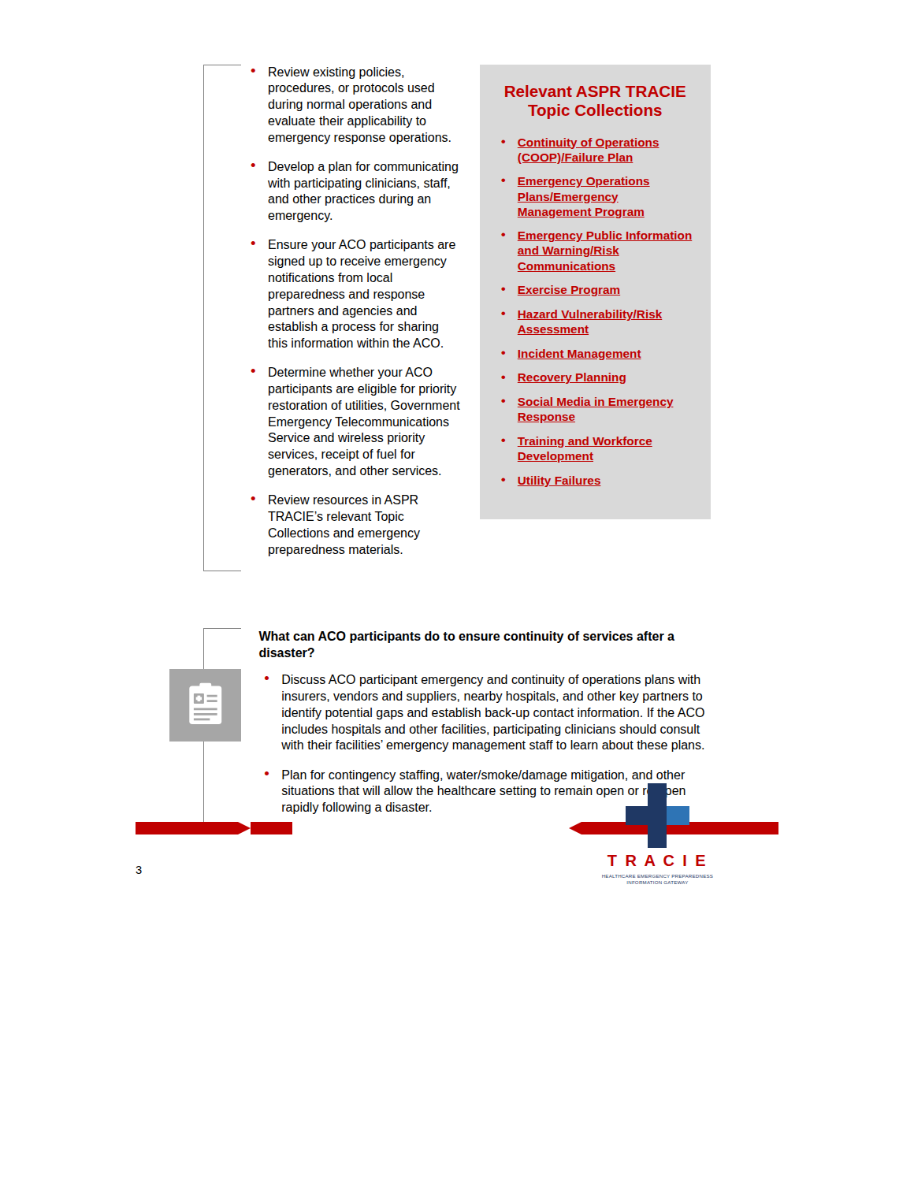Relevant ASPR TRACIE
Topic Collections
Continuity of Operations (COOP)/Failure Plan
Emergency Operations Plans/Emergency Management Program
Emergency Public Information and Warning/Risk Communications
Exercise Program
Hazard Vulnerability/Risk Assessment
Incident Management
Recovery Planning
Social Media in Emergency Response
Training and Workforce Development
Utility Failures
Review existing policies, procedures, or protocols used during normal operations and evaluate their applicability to emergency response operations.
Develop a plan for communicating with participating clinicians, staff, and other practices during an emergency.
Ensure your ACO participants are signed up to receive emergency notifications from local preparedness and response partners and agencies and establish a process for sharing this information within the ACO.
Determine whether your ACO participants are eligible for priority restoration of utilities, Government Emergency Telecommunications Service and wireless priority services, receipt of fuel for generators, and other services.
Review resources in ASPR TRACIE’s relevant Topic Collections and emergency preparedness materials.
What can ACO participants do to ensure continuity of services after a disaster?
Discuss ACO participant emergency and continuity of operations plans with insurers, vendors and suppliers, nearby hospitals, and other key partners to identify potential gaps and establish back-up contact information. If the ACO includes hospitals and other facilities, participating clinicians should consult with their facilities’ emergency management staff to learn about these plans.
Plan for contingency staffing, water/smoke/damage mitigation, and other situations that will allow the healthcare setting to remain open or re-open rapidly following a disaster.
3
T R A C I E
HEALTHCARE EMERGENCY PREPAREDNESS
INFORMATION GATEWAY